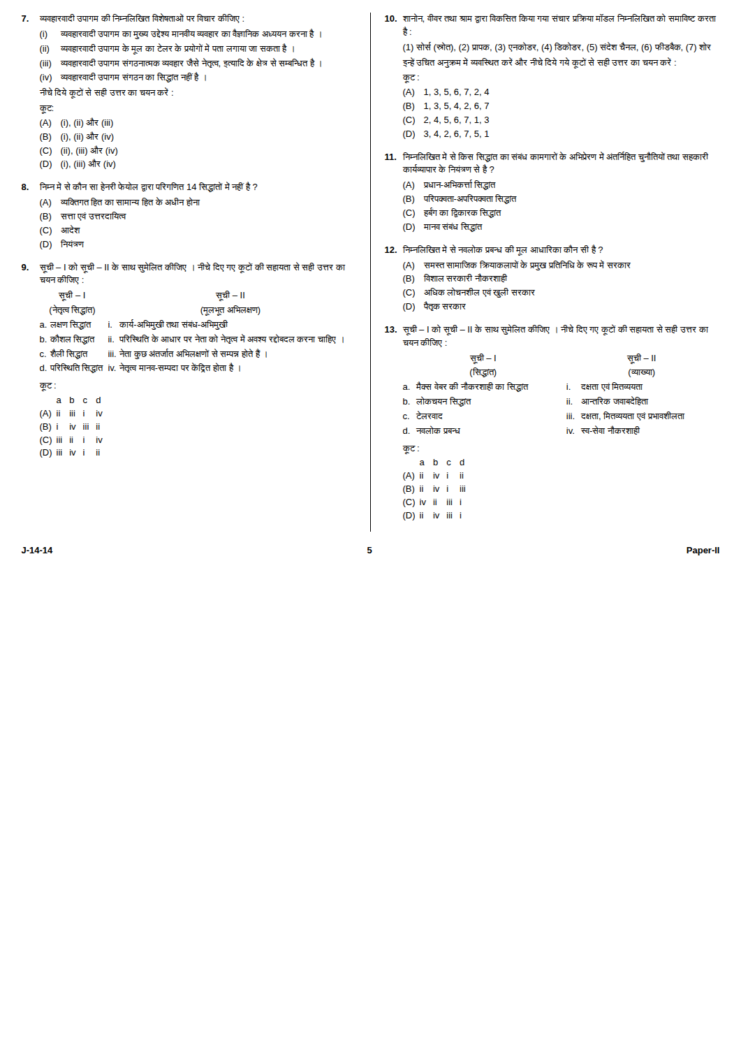7.
व्यवहारवादी उपागम की निम्नलिखित विशेषताओं पर विचार कीजिए :
(i) व्यवहारवादी उपागम का मुख्य उद्देश्य मानवीय व्यवहार का वैज्ञानिक अध्ययन करना है ।
(ii) व्यवहारवादी उपागम के मूल का टेलर के प्रयोगों में पता लगाया जा सकता है ।
(iii) व्यवहारवादी उपागम संगठनात्मक व्यवहार जैसे नेतृत्व, इत्यादि के क्षेत्र से सम्बन्धित है ।
(iv) व्यवहारवादी उपागम संगठन का सिद्धांत नहीं है ।
नीचे दिये कूटों से सही उत्तर का चयन करें :
कूट:
(A)(i), (ii) और (iii)
(B)(i), (ii) और (iv)
(C)(ii), (iii) और (iv)
(D)(i), (iii) और (iv)
8.
निम्न में से कौन सा हेनरी फेयोल द्वारा परिगणित 14 सिद्धांतों में नहीं है ?
(A) व्यक्तिगत हित का सामान्य हित के अधीन होना
(B) सत्ता एवं उत्तरदायित्व
(C) आदेश
(D) नियंत्रण
9.
सूची – I को सूची – II के साथ सुमेलित कीजिए । नीचे दिए गए कूटों की सहायता से सही उत्तर का चयन कीजिए :
| सूची – I | सूची – II |
| (नेतृत्व सिद्धांत) | (मूलभूत अभिलक्षण) |
| a. | लक्षण सिद्धांत | i. | कार्य-अभिमुखी तथा संबंध-अभिमुखी |
| b. | कौशल सिद्धांत | ii. | परिस्थिति के आधार पर नेता को नेतृत्व में अवश्य रद्दोबदल करना चाहिए । |
| c. | शैली सिद्धांत | iii. | नेता कुछ अंतर्जात अभिलक्षणों से सम्पन्न होते हैं । |
| d. | परिस्थिति सिद्धांत | iv. | नेतृत्व मानव-सम्पदा पर केंद्रित होता है । |
कूट :
| | a | b | c | d |
| (A) | ii | iii | i | iv |
| (B) | i | iv | iii | ii |
| (C) | iii | ii | i | iv |
| (D) | iii | iv | i | ii |
10.
शानोन, वीवर तथा श्राम द्वारा विकसित किया गया संचार प्रक्रिया मॉडल निम्नलिखित को समाविष्ट करता है :
(1) सोर्स (स्रोत), (2) प्रापक, (3) एनकोडर, (4) डिकोडर, (5) संदेश चैनल, (6) फीडबैक, (7) शोर
इन्हें उचित अनुक्रम में व्यवस्थित करें और नीचे दिये गये कूटों से सही उत्तर का चयन करें :
कूट :
(A) 1, 3, 5, 6, 7, 2, 4
(B) 1, 3, 5, 4, 2, 6, 7
(C) 2, 4, 5, 6, 7, 1, 3
(D) 3, 4, 2, 6, 7, 5, 1
11.
निम्नलिखित में से किस सिद्धांत का संबंध कामगारों के अभिप्रेरण में अंतर्निहित चुनौतियों तथा सहकारी कार्यव्यापार के नियंत्रण से है ?
(A) प्रधान-अभिकर्त्ता सिद्धांत
(B) परिपक्वता-अपरिपक्वता सिद्धांत
(C) हर्बंग का द्विकारक सिद्धांत
(D) मानव संबंध सिद्धांत
12.
निम्नलिखित में से नवलोक प्रबन्ध की मूल आधारिका कौन सी है ?
(A) समस्त सामाजिक क्रियाकलापों के प्रमुख प्रतिनिधि के रूप में सरकार
(B) विशाल सरकारी नौकरशाही
(C) अधिक लोचनशील एवं खुली सरकार
(D) पैतृक सरकार
13.
सूची – I को सूची – II के साथ सुमेलित कीजिए । नीचे दिए गए कूटों की सहायता से सही उत्तर का चयन कीजिए :
| सूची – I | सूची – II |
| (सिद्धांत) | (व्याख्या) |
| a. | मैक्स वेबर की नौकरशाही का सिद्धांत | i. | दक्षता एवं मितव्ययता |
| b. | लोकचयन सिद्धांत | ii. | आन्तरिक जवाबदेहिता |
| c. | टेलरवाद | iii. | दक्षता, मितव्ययता एवं प्रभावशीलता |
| d. | नवलोक प्रबन्ध | iv. | स्व-सेवा नौकरशाही |
कूट :
| | a | b | c | d |
| (A) | ii | iv | i | ii |
| (B) | ii | iv | i | iii |
| (C) | iv | ii | iii | i |
| (D) | ii | iv | iii | i |
J-14-14
5
Paper-II